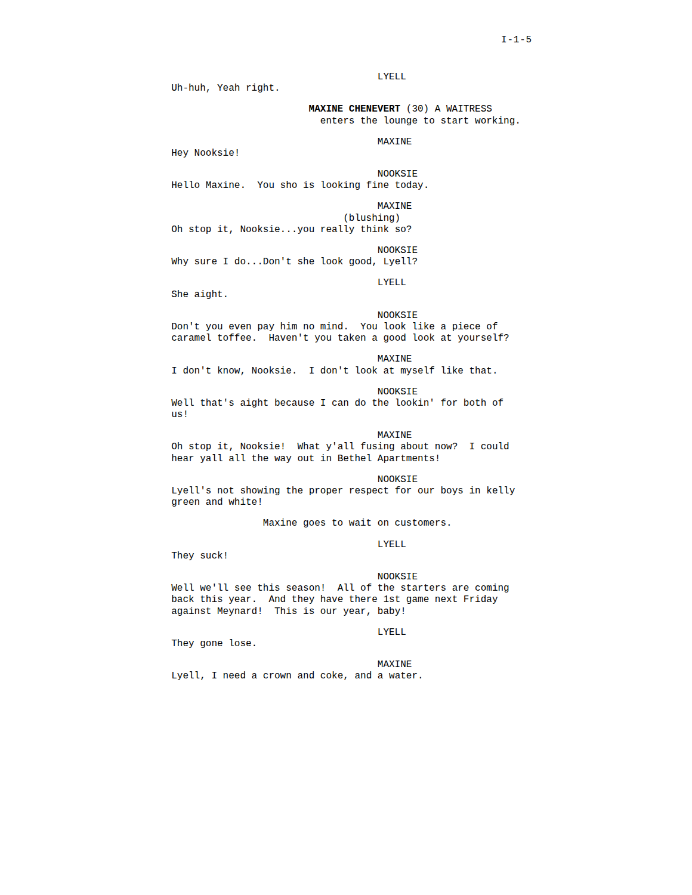I-1-5
LYELL
Uh-huh, Yeah right.
MAXINE CHENEVERT (30) a waitress
enters the lounge to start working.
MAXINE
Hey Nooksie!
NOOKSIE
Hello Maxine. You sho is looking fine today.
MAXINE
(blushing)
Oh stop it, Nooksie...you really think so?
NOOKSIE
Why sure I do...Don't she look good, Lyell?
LYELL
She aight.
NOOKSIE
Don't you even pay him no mind. You look like a piece of caramel toffee. Haven't you taken a good look at yourself?
MAXINE
I don't know, Nooksie. I don't look at myself like that.
NOOKSIE
Well that's aight because I can do the lookin' for both of us!
MAXINE
Oh stop it, Nooksie! What y'all fusing about now? I could hear yall all the way out in Bethel Apartments!
NOOKSIE
Lyell's not showing the proper respect for our boys in kelly green and white!
Maxine goes to wait on customers.
LYELL
They suck!
NOOKSIE
Well we'll see this season! All of the starters are coming back this year. And they have there 1st game next Friday against Meynard! This is our year, baby!
LYELL
They gone lose.
MAXINE
Lyell, I need a crown and coke, and a water.